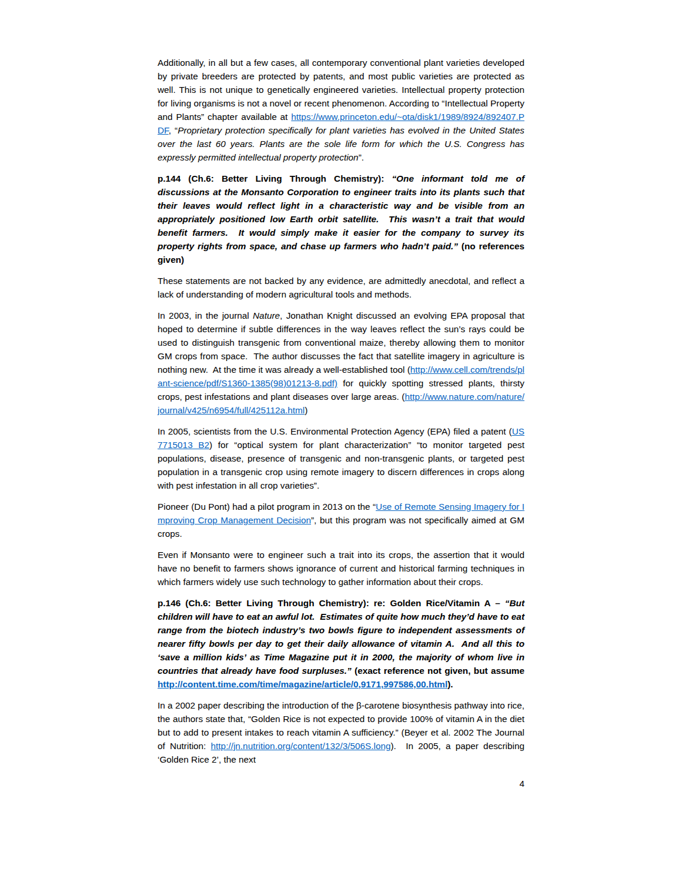Additionally, in all but a few cases, all contemporary conventional plant varieties developed by private breeders are protected by patents, and most public varieties are protected as well. This is not unique to genetically engineered varieties. Intellectual property protection for living organisms is not a novel or recent phenomenon. According to “Intellectual Property and Plants” chapter available at https://www.princeton.edu/~ota/disk1/1989/8924/892407.PDF, “Proprietary protection specifically for plant varieties has evolved in the United States over the last 60 years. Plants are the sole life form for which the U.S. Congress has expressly permitted intellectual property protection”.
p.144 (Ch.6: Better Living Through Chemistry): “One informant told me of discussions at the Monsanto Corporation to engineer traits into its plants such that their leaves would reflect light in a characteristic way and be visible from an appropriately positioned low Earth orbit satellite. This wasn’t a trait that would benefit farmers. It would simply make it easier for the company to survey its property rights from space, and chase up farmers who hadn’t paid.” (no references given)
These statements are not backed by any evidence, are admittedly anecdotal, and reflect a lack of understanding of modern agricultural tools and methods.
In 2003, in the journal Nature, Jonathan Knight discussed an evolving EPA proposal that hoped to determine if subtle differences in the way leaves reflect the sun’s rays could be used to distinguish transgenic from conventional maize, thereby allowing them to monitor GM crops from space. The author discusses the fact that satellite imagery in agriculture is nothing new. At the time it was already a well-established tool (http://www.cell.com/trends/plant-science/pdf/S1360-1385(98)01213-8.pdf) for quickly spotting stressed plants, thirsty crops, pest infestations and plant diseases over large areas. (http://www.nature.com/nature/journal/v425/n6954/full/425112a.html)
In 2005, scientists from the U.S. Environmental Protection Agency (EPA) filed a patent (US 7715013 B2) for “optical system for plant characterization” “to monitor targeted pest populations, disease, presence of transgenic and non-transgenic plants, or targeted pest population in a transgenic crop using remote imagery to discern differences in crops along with pest infestation in all crop varieties”.
Pioneer (Du Pont) had a pilot program in 2013 on the “Use of Remote Sensing Imagery for Improving Crop Management Decision”, but this program was not specifically aimed at GM crops.
Even if Monsanto were to engineer such a trait into its crops, the assertion that it would have no benefit to farmers shows ignorance of current and historical farming techniques in which farmers widely use such technology to gather information about their crops.
p.146 (Ch.6: Better Living Through Chemistry): re: Golden Rice/Vitamin A – “But children will have to eat an awful lot. Estimates of quite how much they’d have to eat range from the biotech industry’s two bowls figure to independent assessments of nearer fifty bowls per day to get their daily allowance of vitamin A. And all this to ‘save a million kids’ as Time Magazine put it in 2000, the majority of whom live in countries that already have food surpluses.” (exact reference not given, but assume http://content.time.com/time/magazine/article/0,9171,997586,00.html).
In a 2002 paper describing the introduction of the β-carotene biosynthesis pathway into rice, the authors state that, “Golden Rice is not expected to provide 100% of vitamin A in the diet but to add to present intakes to reach vitamin A sufficiency.” (Beyer et al. 2002 The Journal of Nutrition: http://jn.nutrition.org/content/132/3/506S.long). In 2005, a paper describing ‘Golden Rice 2’, the next
4